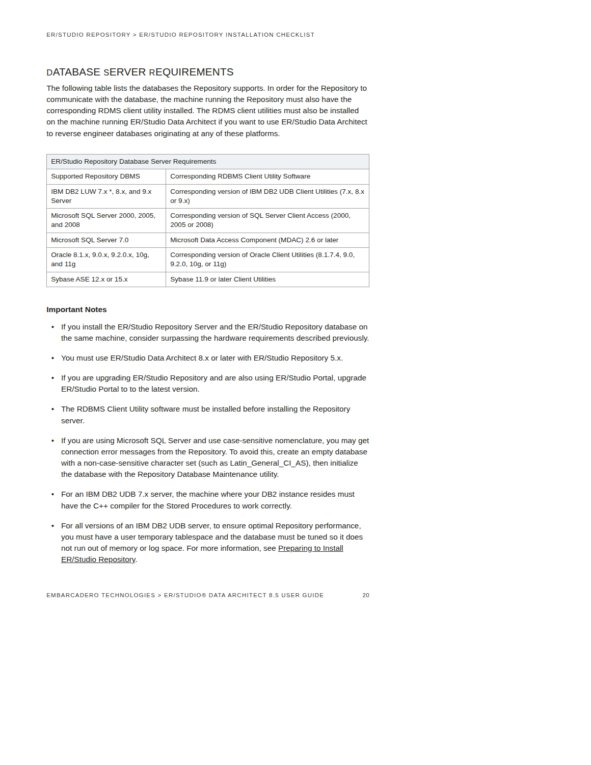ER/Studio Repository > ER/Studio Repository Installation Checklist
DATABASE SERVER REQUIREMENTS
The following table lists the databases the Repository supports. In order for the Repository to communicate with the database, the machine running the Repository must also have the corresponding RDMS client utility installed. The RDMS client utilities must also be installed on the machine running ER/Studio Data Architect if you want to use ER/Studio Data Architect to reverse engineer databases originating at any of these platforms.
| ER/Studio Repository Database Server Requirements |
| Supported Repository DBMS | Corresponding RDBMS Client Utility Software |
| IBM DB2 LUW 7.x *, 8.x, and 9.x Server | Corresponding version of IBM DB2 UDB Client Utilities (7.x, 8.x or 9.x) |
| Microsoft SQL Server 2000, 2005, and 2008 | Corresponding version of SQL Server Client Access (2000, 2005 or 2008) |
| Microsoft SQL Server 7.0 | Microsoft Data Access Component (MDAC) 2.6 or later |
| Oracle 8.1.x, 9.0.x, 9.2.0.x, 10g, and 11g | Corresponding version of Oracle Client Utilities (8.1.7.4, 9.0, 9.2.0, 10g, or 11g) |
| Sybase ASE 12.x or 15.x | Sybase 11.9 or later Client Utilities |
Important Notes
If you install the ER/Studio Repository Server and the ER/Studio Repository database on the same machine, consider surpassing the hardware requirements described previously.
You must use ER/Studio Data Architect 8.x or later with ER/Studio Repository 5.x.
If you are upgrading ER/Studio Repository and are also using ER/Studio Portal, upgrade ER/Studio Portal to to the latest version.
The RDBMS Client Utility software must be installed before installing the Repository server.
If you are using Microsoft SQL Server and use case-sensitive nomenclature, you may get connection error messages from the Repository. To avoid this, create an empty database with a non-case-sensitive character set (such as Latin_General_CI_AS), then initialize the database with the Repository Database Maintenance utility.
For an IBM DB2 UDB 7.x server, the machine where your DB2 instance resides must have the C++ compiler for the Stored Procedures to work correctly.
For all versions of an IBM DB2 UDB server, to ensure optimal Repository performance, you must have a user temporary tablespace and the database must be tuned so it does not run out of memory or log space. For more information, see Preparing to Install ER/Studio Repository.
Embarcadero Technologies > ER/Studio® Data Architect 8.5 User Guide
20